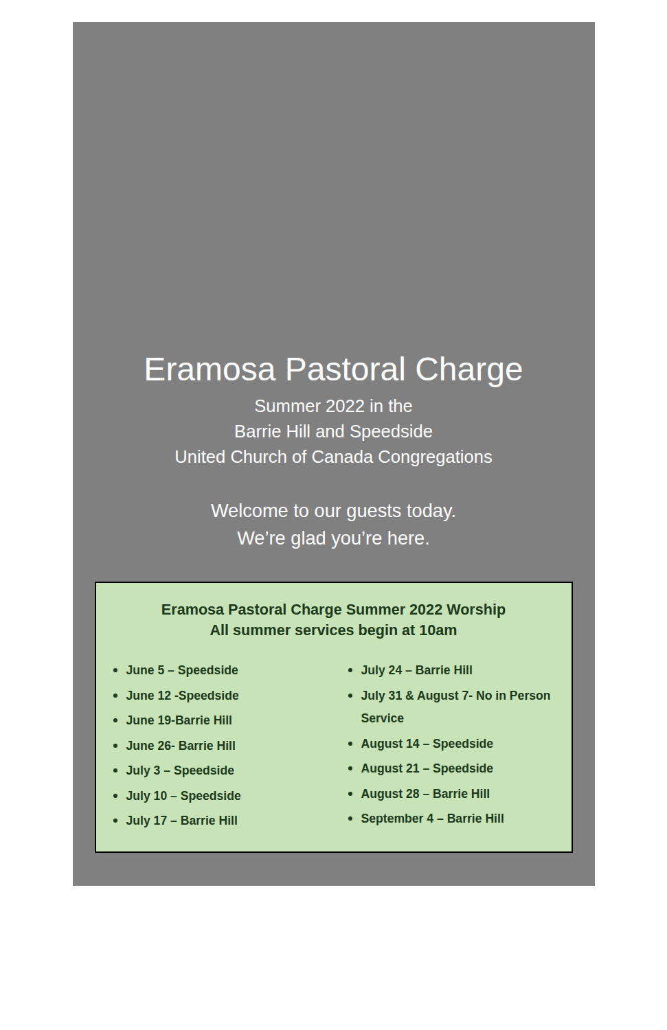Eramosa Pastoral Charge
Summer 2022 in the Barrie Hill and Speedside United Church of Canada Congregations
Welcome to our guests today. We’re glad you’re here.
Eramosa Pastoral Charge Summer 2022 Worship All summer services begin at 10am
June 5 – Speedside
June 12 -Speedside
June 19-Barrie Hill
June 26- Barrie Hill
July 3 – Speedside
July 10 – Speedside
July 17 – Barrie Hill
July 24 – Barrie Hill
July 31 & August 7- No in Person Service
August 14 – Speedside
August 21 – Speedside
August 28 – Barrie Hill
September 4 – Barrie Hill